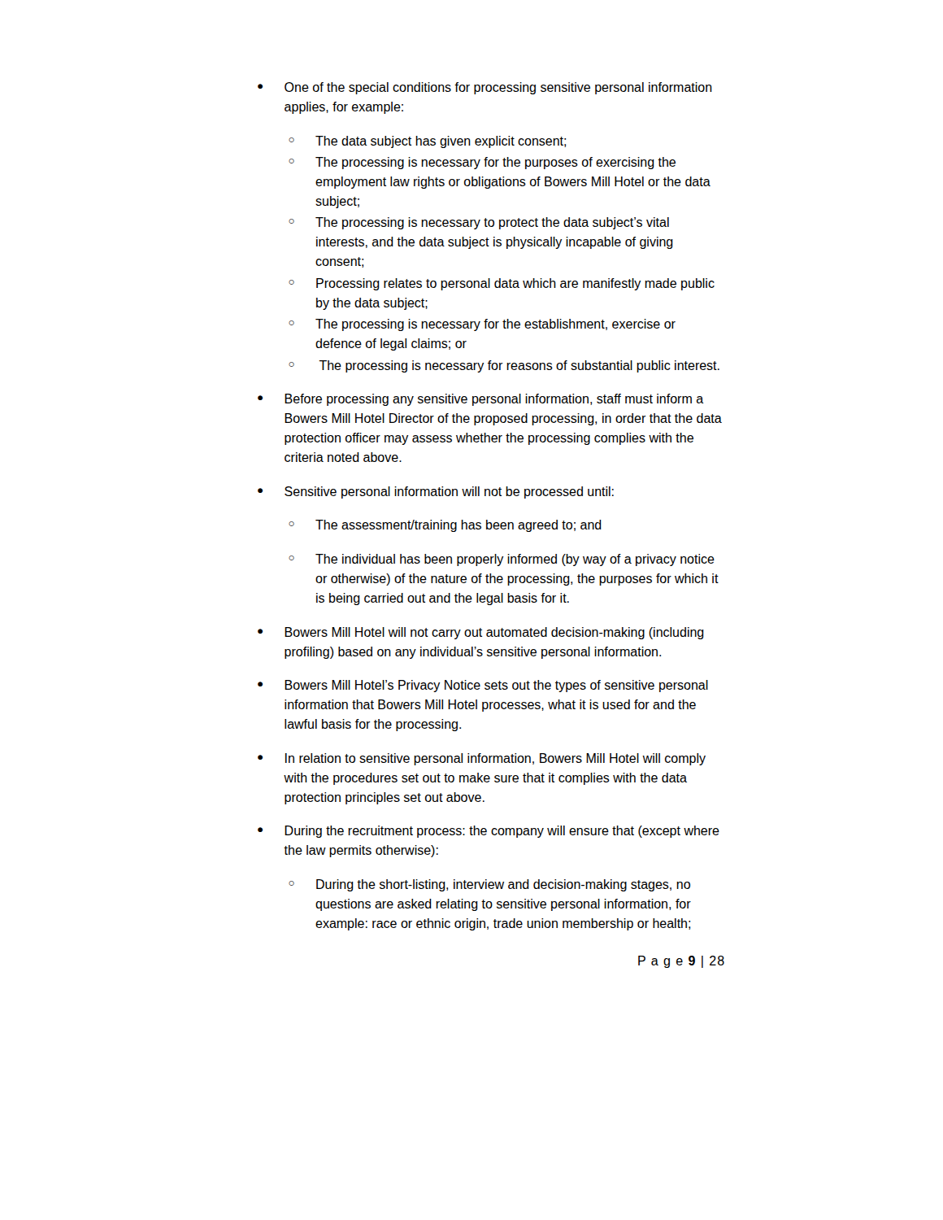One of the special conditions for processing sensitive personal information applies, for example:
The data subject has given explicit consent;
The processing is necessary for the purposes of exercising the employment law rights or obligations of Bowers Mill Hotel or the data subject;
The processing is necessary to protect the data subject’s vital interests, and the data subject is physically incapable of giving consent;
Processing relates to personal data which are manifestly made public by the data subject;
The processing is necessary for the establishment, exercise or defence of legal claims; or
The processing is necessary for reasons of substantial public interest.
Before processing any sensitive personal information, staff must inform a Bowers Mill Hotel Director of the proposed processing, in order that the data protection officer may assess whether the processing complies with the criteria noted above.
Sensitive personal information will not be processed until:
The assessment/training has been agreed to; and
The individual has been properly informed (by way of a privacy notice or otherwise) of the nature of the processing, the purposes for which it is being carried out and the legal basis for it.
Bowers Mill Hotel will not carry out automated decision-making (including profiling) based on any individual’s sensitive personal information.
Bowers Mill Hotel’s Privacy Notice sets out the types of sensitive personal information that Bowers Mill Hotel processes, what it is used for and the lawful basis for the processing.
In relation to sensitive personal information, Bowers Mill Hotel will comply with the procedures set out to make sure that it complies with the data protection principles set out above.
During the recruitment process: the company will ensure that (except where the law permits otherwise):
During the short-listing, interview and decision-making stages, no questions are asked relating to sensitive personal information, for example: race or ethnic origin, trade union membership or health;
P a g e 9 | 28